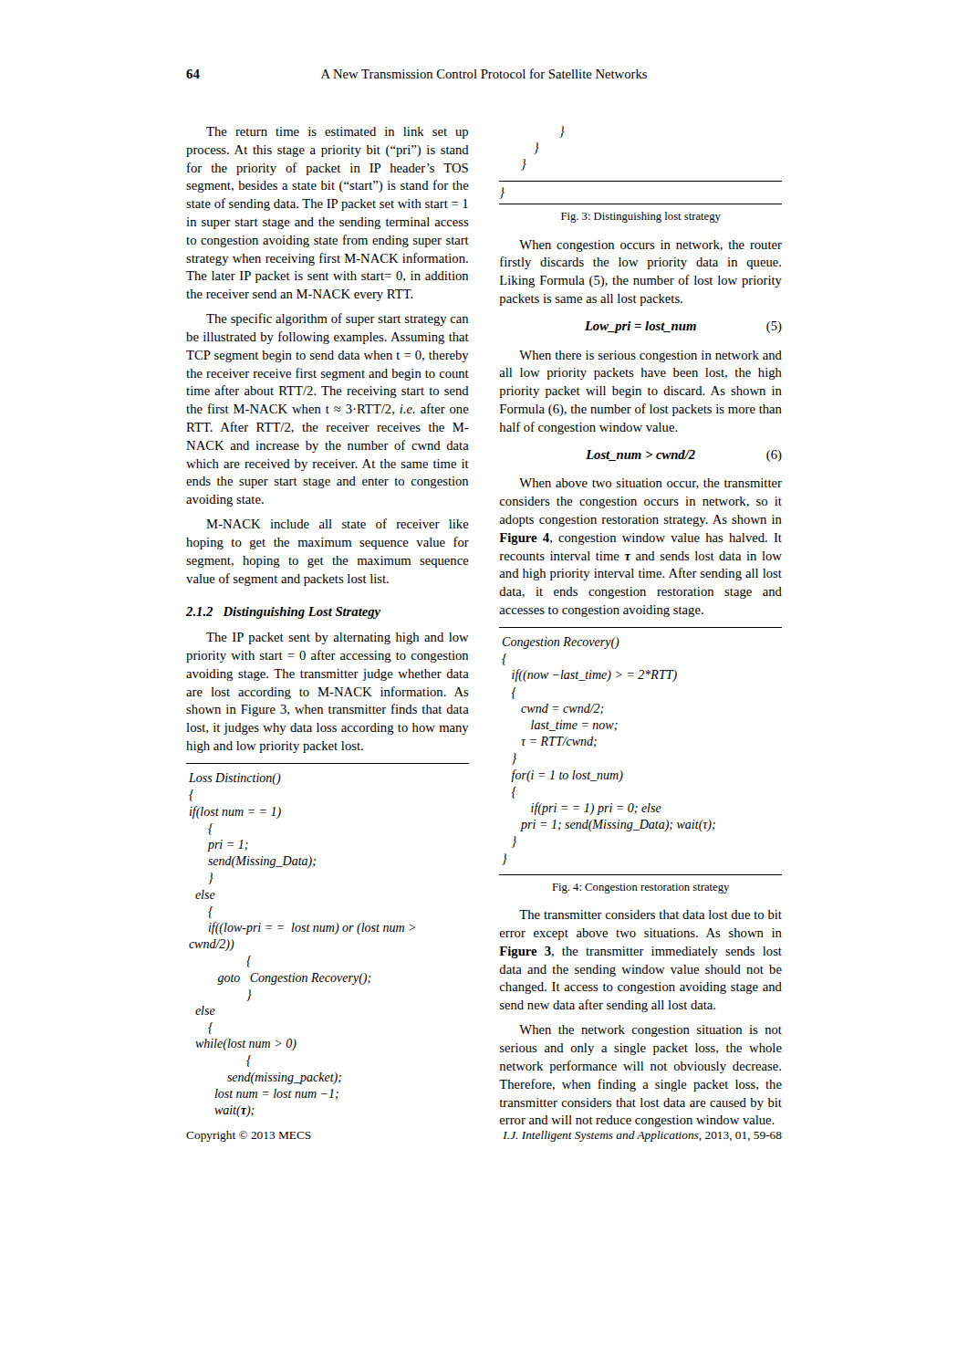64
A New Transmission Control Protocol for Satellite Networks
The return time is estimated in link set up process. At this stage a priority bit (“pri”) is stand for the priority of packet in IP header’s TOS segment, besides a state bit (“start”) is stand for the state of sending data. The IP packet set with start = 1 in super start stage and the sending terminal access to congestion avoiding state from ending super start strategy when receiving first M-NACK information. The later IP packet is sent with start= 0, in addition the receiver send an M-NACK every RTT.
The specific algorithm of super start strategy can be illustrated by following examples. Assuming that TCP segment begin to send data when t = 0, thereby the receiver receive first segment and begin to count time after about RTT/2. The receiving start to send the first M-NACK when t ≈ 3·RTT/2, i.e. after one RTT. After RTT/2, the receiver receives the M-NACK and increase by the number of cwnd data which are received by receiver. At the same time it ends the super start stage and enter to congestion avoiding state.
M-NACK include all state of receiver like hoping to get the maximum sequence value for segment, hoping to get the maximum sequence value of segment and packets lost list.
2.1.2 Distinguishing Lost Strategy
The IP packet sent by alternating high and low priority with start = 0 after accessing to congestion avoiding stage. The transmitter judge whether data are lost according to M-NACK information. As shown in Figure 3, when transmitter finds that data lost, it judges why data loss according to how many high and low priority packet lost.
Loss Distinction()
{
if(lost num = = 1)
{
pri = 1;
send(Missing_Data);
}
else
{
if((low-pri = = lost num) or (lost num >
cwnd/2))
{
goto Congestion Recovery();
}
else
{
while(lost num > 0)
{
send(missing_packet);
lost num = lost num −1;
wait(τ);
}
}
}
}
Fig. 3: Distinguishing lost strategy
When congestion occurs in network, the router firstly discards the low priority data in queue. Liking Formula (5), the number of lost low priority packets is same as all lost packets.
Low_pri = lost_num(5)
When there is serious congestion in network and all low priority packets have been lost, the high priority packet will begin to discard. As shown in Formula (6), the number of lost packets is more than half of congestion window value.
Lost_num > cwnd/2(6)
When above two situation occur, the transmitter considers the congestion occurs in network, so it adopts congestion restoration strategy. As shown in Figure 4, congestion window value has halved. It recounts interval time τ and sends lost data in low and high priority interval time. After sending all lost data, it ends congestion restoration stage and accesses to congestion avoiding stage.
Congestion Recovery()
{
if((now −last_time) > = 2*RTT)
{
cwnd = cwnd/2;
last_time = now;
τ = RTT/cwnd;
}
for(i = 1 to lost_num)
{
if(pri = = 1) pri = 0; else
pri = 1; send(Missing_Data); wait(τ);
}
}
Fig. 4: Congestion restoration strategy
The transmitter considers that data lost due to bit error except above two situations. As shown in Figure 3, the transmitter immediately sends lost data and the sending window value should not be changed. It access to congestion avoiding stage and send new data after sending all lost data.
When the network congestion situation is not serious and only a single packet loss, the whole network performance will not obviously decrease. Therefore, when finding a single packet loss, the transmitter considers that lost data are caused by bit error and will not reduce congestion window value.
Copyright © 2013 MECS
I.J. Intelligent Systems and Applications, 2013, 01, 59-68